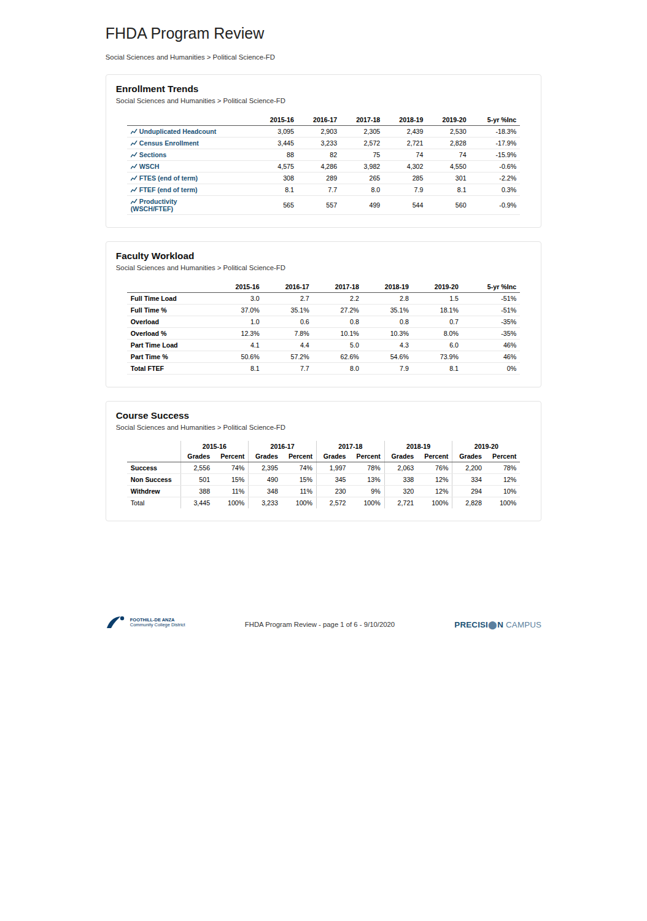FHDA Program Review
Social Sciences and Humanities > Political Science-FD
Enrollment Trends
Social Sciences and Humanities > Political Science-FD
| | 2015-16 | 2016-17 | 2017-18 | 2018-19 | 2019-20 | 5-yr %Inc |
| --- | --- | --- | --- | --- | --- | --- |
| Unduplicated Headcount | 3,095 | 2,903 | 2,305 | 2,439 | 2,530 | -18.3% |
| Census Enrollment | 3,445 | 3,233 | 2,572 | 2,721 | 2,828 | -17.9% |
| Sections | 88 | 82 | 75 | 74 | 74 | -15.9% |
| WSCH | 4,575 | 4,286 | 3,982 | 4,302 | 4,550 | -0.6% |
| FTES (end of term) | 308 | 289 | 265 | 285 | 301 | -2.2% |
| FTEF (end of term) | 8.1 | 7.7 | 8.0 | 7.9 | 8.1 | 0.3% |
| Productivity (WSCH/FTEF) | 565 | 557 | 499 | 544 | 560 | -0.9% |
Faculty Workload
Social Sciences and Humanities > Political Science-FD
| | 2015-16 | 2016-17 | 2017-18 | 2018-19 | 2019-20 | 5-yr %Inc |
| --- | --- | --- | --- | --- | --- | --- |
| Full Time Load | 3.0 | 2.7 | 2.2 | 2.8 | 1.5 | -51% |
| Full Time % | 37.0% | 35.1% | 27.2% | 35.1% | 18.1% | -51% |
| Overload | 1.0 | 0.6 | 0.8 | 0.8 | 0.7 | -35% |
| Overload % | 12.3% | 7.8% | 10.1% | 10.3% | 8.0% | -35% |
| Part Time Load | 4.1 | 4.4 | 5.0 | 4.3 | 6.0 | 46% |
| Part Time % | 50.6% | 57.2% | 62.6% | 54.6% | 73.9% | 46% |
| Total FTEF | 8.1 | 7.7 | 8.0 | 7.9 | 8.1 | 0% |
Course Success
Social Sciences and Humanities > Political Science-FD
| | 2015-16 | 2016-17 | 2017-18 | 2018-19 | 2019-20 |
| --- | --- | --- | --- | --- | --- |
| | Grades | Percent | Grades | Percent | Grades | Percent | Grades | Percent | Grades | Percent |
| Success | 2,556 | 74% | 2,395 | 74% | 1,997 | 78% | 2,063 | 76% | 2,200 | 78% |
| Non Success | 501 | 15% | 490 | 15% | 345 | 13% | 338 | 12% | 334 | 12% |
| Withdrew | 388 | 11% | 348 | 11% | 230 | 9% | 320 | 12% | 294 | 10% |
| Total | 3,445 | 100% | 3,233 | 100% | 2,572 | 100% | 2,721 | 100% | 2,828 | 100% |
FOOTHILL-DE ANZA
Community College District
FHDA Program Review - page 1 of 6 - 9/10/2020
PRECISI⬤N CAMPUS